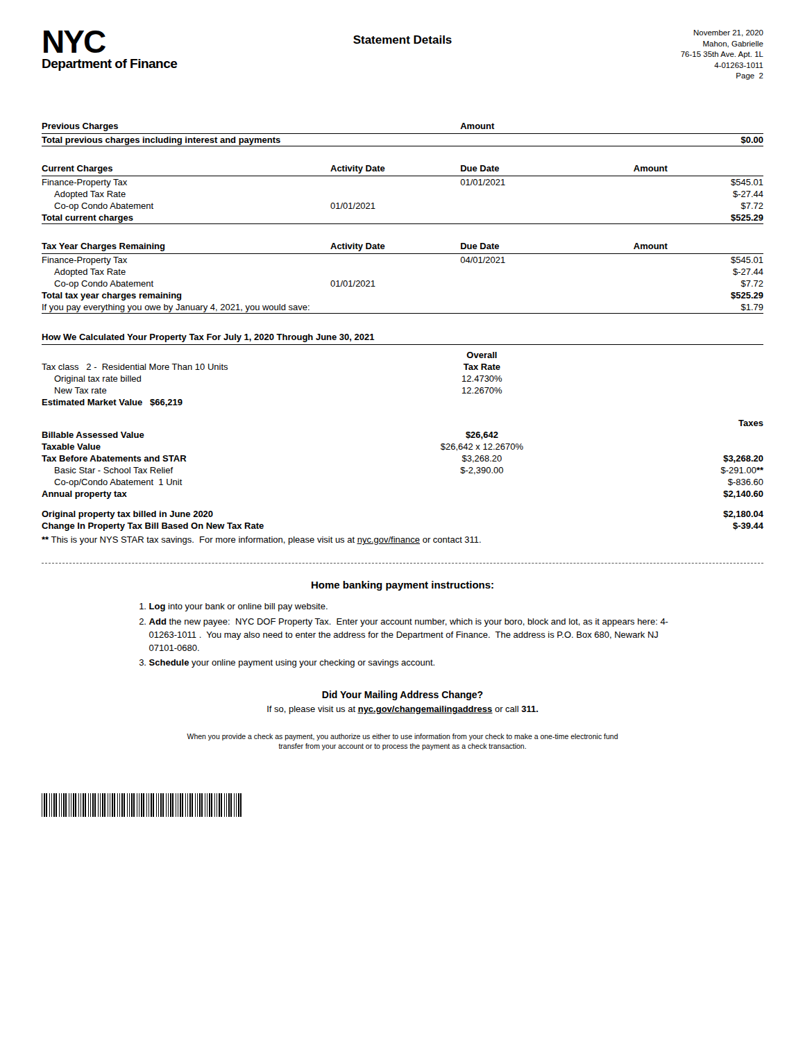NYC
Department of Finance
Statement Details
November 21, 2020
Mahon, Gabrielle
76-15 35th Ave. Apt. 1L
4-01263-1011
Page 2
| Previous Charges | Amount |
| --- | --- |
| Total previous charges including interest and payments | $0.00 |
| Current Charges | Activity Date | Due Date | Amount |
| --- | --- | --- | --- |
| Finance-Property Tax | | 01/01/2021 | $545.01 |
| Adopted Tax Rate | | | $-27.44 |
| Co-op Condo Abatement | 01/01/2021 | | $7.72 |
| Total current charges | | | $525.29 |
| Tax Year Charges Remaining | Activity Date | Due Date | Amount |
| --- | --- | --- | --- |
| Finance-Property Tax | | 04/01/2021 | $545.01 |
| Adopted Tax Rate | | | $-27.44 |
| Co-op Condo Abatement | 01/01/2021 | | $7.72 |
| Total tax year charges remaining | | | $525.29 |
| If you pay everything you owe by January 4, 2021, you would save: | $1.79 |
How We Calculated Your Property Tax For July 1, 2020 Through June 30, 2021
| | Overall | |
| Tax class 2 - Residential More Than 10 Units | Tax Rate | |
| Original tax rate billed | 12.4730% | |
| New Tax rate | 12.2670% | |
| Estimated Market Value $66,219 | | |
| | | Taxes |
| Billable Assessed Value | $26,642 | |
| Taxable Value | $26,642 x 12.2670% | |
| Tax Before Abatements and STAR | $3,268.20 | $3,268.20 |
| Basic Star - School Tax Relief | $-2,390.00 | $-291.00 ** |
| Co-op/Condo Abatement 1 Unit | | $-836.60 |
| Annual property tax | | $2,140.60 |
| Original property tax billed in June 2020 | | $2,180.04 |
| Change In Property Tax Bill Based On New Tax Rate | | $-39.44 |
** This is your NYS STAR tax savings. For more information, please visit us at nyc.gov/finance or contact 311.
Home banking payment instructions:
Log into your bank or online bill pay website.
Add the new payee: NYC DOF Property Tax. Enter your account number, which is your boro, block and lot, as it appears here: 4-01263-1011 . You may also need to enter the address for the Department of Finance. The address is P.O. Box 680, Newark NJ 07101-0680.
Schedule your online payment using your checking or savings account.
Did Your Mailing Address Change?
If so, please visit us at nyc.gov/changemailingaddress or call 311.
When you provide a check as payment, you authorize us either to use information from your check to make a one-time electronic fund
transfer from your account or to process the payment as a check transaction.